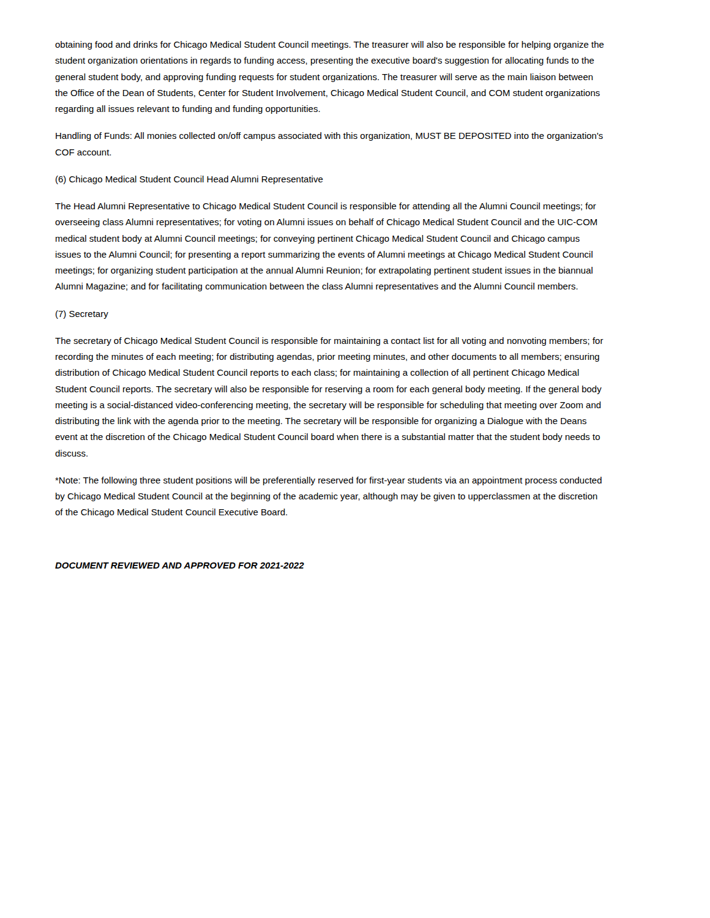obtaining food and drinks for Chicago Medical Student Council meetings. The treasurer will also be responsible for helping organize the student organization orientations in regards to funding access, presenting the executive board's suggestion for allocating funds to the general student body, and approving funding requests for student organizations. The treasurer will serve as the main liaison between the Office of the Dean of Students, Center for Student Involvement, Chicago Medical Student Council, and COM student organizations regarding all issues relevant to funding and funding opportunities.
Handling of Funds: All monies collected on/off campus associated with this organization, MUST BE DEPOSITED into the organization's COF account.
(6) Chicago Medical Student Council Head Alumni Representative
The Head Alumni Representative to Chicago Medical Student Council is responsible for attending all the Alumni Council meetings; for overseeing class Alumni representatives; for voting on Alumni issues on behalf of Chicago Medical Student Council and the UIC-COM medical student body at Alumni Council meetings; for conveying pertinent Chicago Medical Student Council and Chicago campus issues to the Alumni Council; for presenting a report summarizing the events of Alumni meetings at Chicago Medical Student Council meetings; for organizing student participation at the annual Alumni Reunion; for extrapolating pertinent student issues in the biannual Alumni Magazine; and for facilitating communication between the class Alumni representatives and the Alumni Council members.
(7) Secretary
The secretary of Chicago Medical Student Council is responsible for maintaining a contact list for all voting and nonvoting members; for recording the minutes of each meeting; for distributing agendas, prior meeting minutes, and other documents to all members; ensuring distribution of Chicago Medical Student Council reports to each class; for maintaining a collection of all pertinent Chicago Medical Student Council reports. The secretary will also be responsible for reserving a room for each general body meeting. If the general body meeting is a social-distanced video-conferencing meeting, the secretary will be responsible for scheduling that meeting over Zoom and distributing the link with the agenda prior to the meeting. The secretary will be responsible for organizing a Dialogue with the Deans event at the discretion of the Chicago Medical Student Council board when there is a substantial matter that the student body needs to discuss.
*Note: The following three student positions will be preferentially reserved for first-year students via an appointment process conducted by Chicago Medical Student Council at the beginning of the academic year, although may be given to upperclassmen at the discretion of the Chicago Medical Student Council Executive Board.
DOCUMENT REVIEWED AND APPROVED FOR 2021-2022